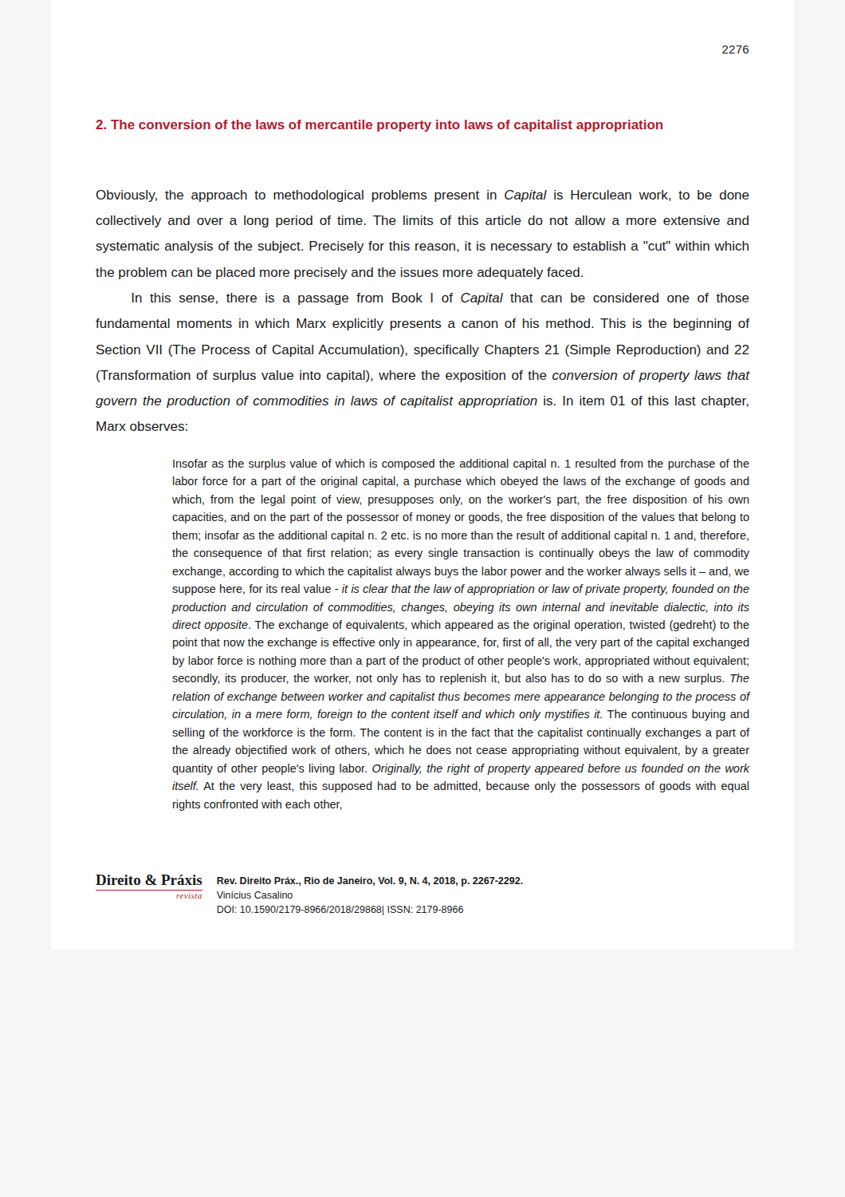2276
2. The conversion of the laws of mercantile property into laws of capitalist appropriation
Obviously, the approach to methodological problems present in Capital is Herculean work, to be done collectively and over a long period of time. The limits of this article do not allow a more extensive and systematic analysis of the subject. Precisely for this reason, it is necessary to establish a "cut" within which the problem can be placed more precisely and the issues more adequately faced.
In this sense, there is a passage from Book I of Capital that can be considered one of those fundamental moments in which Marx explicitly presents a canon of his method. This is the beginning of Section VII (The Process of Capital Accumulation), specifically Chapters 21 (Simple Reproduction) and 22 (Transformation of surplus value into capital), where the exposition of the conversion of property laws that govern the production of commodities in laws of capitalist appropriation is. In item 01 of this last chapter, Marx observes:
Insofar as the surplus value of which is composed the additional capital n. 1 resulted from the purchase of the labor force for a part of the original capital, a purchase which obeyed the laws of the exchange of goods and which, from the legal point of view, presupposes only, on the worker's part, the free disposition of his own capacities, and on the part of the possessor of money or goods, the free disposition of the values that belong to them; insofar as the additional capital n. 2 etc. is no more than the result of additional capital n. 1 and, therefore, the consequence of that first relation; as every single transaction is continually obeys the law of commodity exchange, according to which the capitalist always buys the labor power and the worker always sells it – and, we suppose here, for its real value - it is clear that the law of appropriation or law of private property, founded on the production and circulation of commodities, changes, obeying its own internal and inevitable dialectic, into its direct opposite. The exchange of equivalents, which appeared as the original operation, twisted (gedreht) to the point that now the exchange is effective only in appearance, for, first of all, the very part of the capital exchanged by labor force is nothing more than a part of the product of other people's work, appropriated without equivalent; secondly, its producer, the worker, not only has to replenish it, but also has to do so with a new surplus. The relation of exchange between worker and capitalist thus becomes mere appearance belonging to the process of circulation, in a mere form, foreign to the content itself and which only mystifies it. The continuous buying and selling of the workforce is the form. The content is in the fact that the capitalist continually exchanges a part of the already objectified work of others, which he does not cease appropriating without equivalent, by a greater quantity of other people's living labor. Originally, the right of property appeared before us founded on the work itself. At the very least, this supposed had to be admitted, because only the possessors of goods with equal rights confronted with each other,
Direito & Práxis
revista
Rev. Direito Práx., Rio de Janeiro, Vol. 9, N. 4, 2018, p. 2267-2292.
Vinícius Casalino
DOI: 10.1590/2179-8966/2018/29868| ISSN: 2179-8966